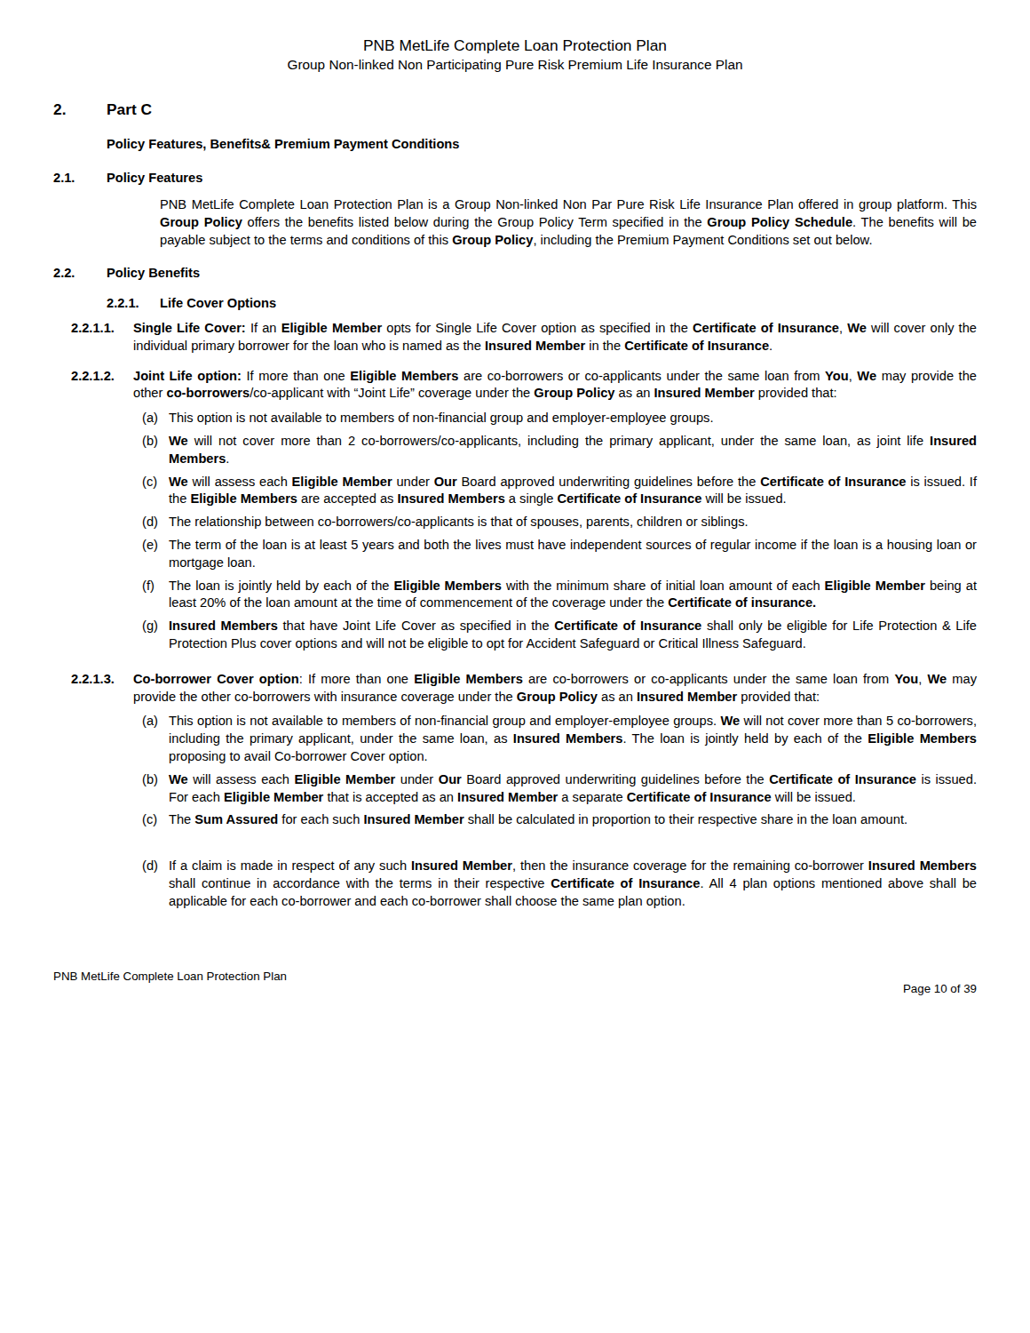PNB MetLife Complete Loan Protection Plan
Group Non-linked Non Participating Pure Risk Premium Life Insurance Plan
2. Part C
Policy Features, Benefits& Premium Payment Conditions
2.1. Policy Features
PNB MetLife Complete Loan Protection Plan is a Group Non-linked Non Par Pure Risk Life Insurance Plan offered in group platform. This Group Policy offers the benefits listed below during the Group Policy Term specified in the Group Policy Schedule. The benefits will be payable subject to the terms and conditions of this Group Policy, including the Premium Payment Conditions set out below.
2.2. Policy Benefits
2.2.1. Life Cover Options
2.2.1.1.
Single Life Cover: If an Eligible Member opts for Single Life Cover option as specified in the Certificate of Insurance, We will cover only the individual primary borrower for the loan who is named as the Insured Member in the Certificate of Insurance.
2.2.1.2.
Joint Life option: If more than one Eligible Members are co-borrowers or co-applicants under the same loan from You, We may provide the other co-borrowers/co-applicant with “Joint Life” coverage under the Group Policy as an Insured Member provided that:
(a) This option is not available to members of non-financial group and employer-employee groups.
(b) We will not cover more than 2 co-borrowers/co-applicants, including the primary applicant, under the same loan, as joint life Insured Members.
(c) We will assess each Eligible Member under Our Board approved underwriting guidelines before the Certificate of Insurance is issued. If the Eligible Members are accepted as Insured Members a single Certificate of Insurance will be issued.
(d) The relationship between co-borrowers/co-applicants is that of spouses, parents, children or siblings.
(e) The term of the loan is at least 5 years and both the lives must have independent sources of regular income if the loan is a housing loan or mortgage loan.
(f) The loan is jointly held by each of the Eligible Members with the minimum share of initial loan amount of each Eligible Member being at least 20% of the loan amount at the time of commencement of the coverage under the Certificate of insurance.
(g) Insured Members that have Joint Life Cover as specified in the Certificate of Insurance shall only be eligible for Life Protection & Life Protection Plus cover options and will not be eligible to opt for Accident Safeguard or Critical Illness Safeguard.
2.2.1.3.
Co-borrower Cover option: If more than one Eligible Members are co-borrowers or co-applicants under the same loan from You, We may provide the other co-borrowers with insurance coverage under the Group Policy as an Insured Member provided that:
(a) This option is not available to members of non-financial group and employer-employee groups. We will not cover more than 5 co-borrowers, including the primary applicant, under the same loan, as Insured Members. The loan is jointly held by each of the Eligible Members proposing to avail Co-borrower Cover option.
(b) We will assess each Eligible Member under Our Board approved underwriting guidelines before the Certificate of Insurance is issued. For each Eligible Member that is accepted as an Insured Member a separate Certificate of Insurance will be issued.
(c) The Sum Assured for each such Insured Member shall be calculated in proportion to their respective share in the loan amount.
(d) If a claim is made in respect of any such Insured Member, then the insurance coverage for the remaining co-borrower Insured Members shall continue in accordance with the terms in their respective Certificate of Insurance. All 4 plan options mentioned above shall be applicable for each co-borrower and each co-borrower shall choose the same plan option.
PNB MetLife Complete Loan Protection Plan
Page 10 of 39